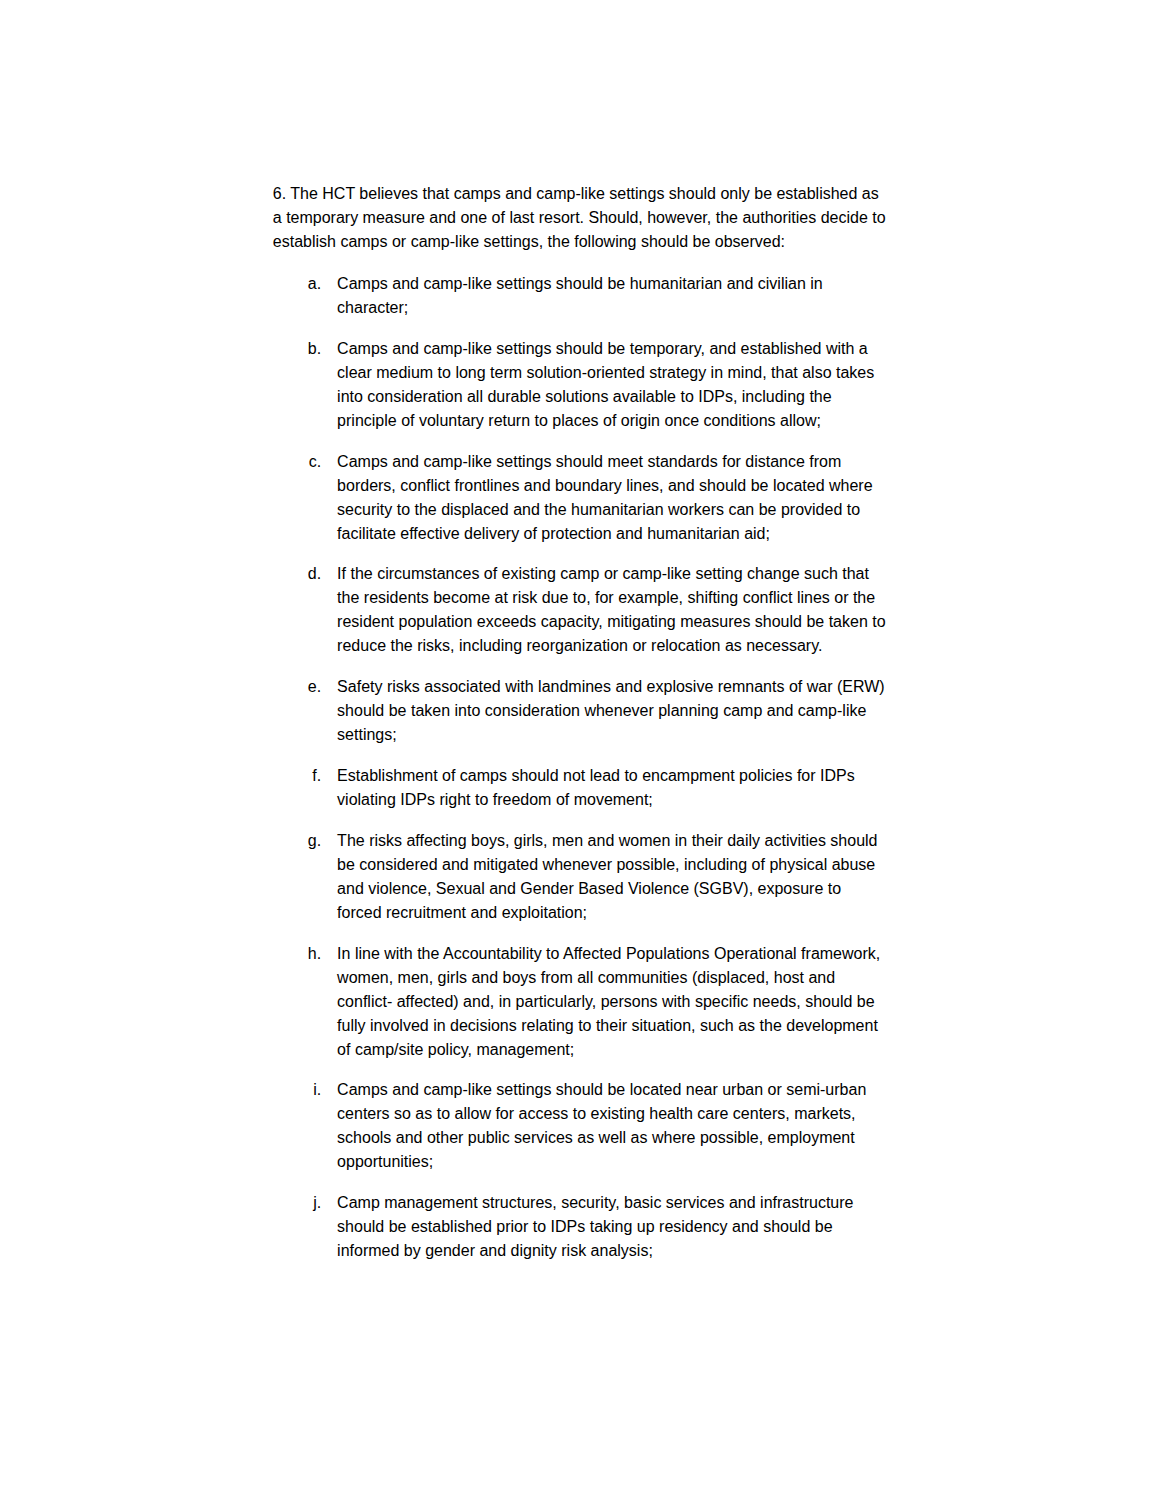6. The HCT believes that camps and camp-like settings should only be established as a temporary measure and one of last resort. Should, however, the authorities decide to establish camps or camp-like settings, the following should be observed:
Camps and camp-like settings should be humanitarian and civilian in character;
Camps and camp-like settings should be temporary, and established with a clear medium to long term solution-oriented strategy in mind, that also takes into consideration all durable solutions available to IDPs, including the principle of voluntary return to places of origin once conditions allow;
Camps and camp-like settings should meet standards for distance from borders, conflict frontlines and boundary lines, and should be located where security to the displaced and the humanitarian workers can be provided to facilitate effective delivery of protection and humanitarian aid;
If the circumstances of existing camp or camp-like setting change such that the residents become at risk due to, for example, shifting conflict lines or the resident population exceeds capacity, mitigating measures should be taken to reduce the risks, including reorganization or relocation as necessary.
Safety risks associated with landmines and explosive remnants of war (ERW) should be taken into consideration whenever planning camp and camp-like settings;
Establishment of camps should not lead to encampment policies for IDPs violating IDPs right to freedom of movement;
The risks affecting boys, girls, men and women in their daily activities should be considered and mitigated whenever possible, including of physical abuse and violence, Sexual and Gender Based Violence (SGBV), exposure to forced recruitment and exploitation;
In line with the Accountability to Affected Populations Operational framework, women, men, girls and boys from all communities (displaced, host and conflict- affected) and, in particularly, persons with specific needs, should be fully involved in decisions relating to their situation, such as the development of camp/site policy, management;
Camps and camp-like settings should be located near urban or semi-urban centers so as to allow for access to existing health care centers, markets, schools and other public services as well as where possible, employment opportunities;
Camp management structures, security, basic services and infrastructure should be established prior to IDPs taking up residency and should be informed by gender and dignity risk analysis;